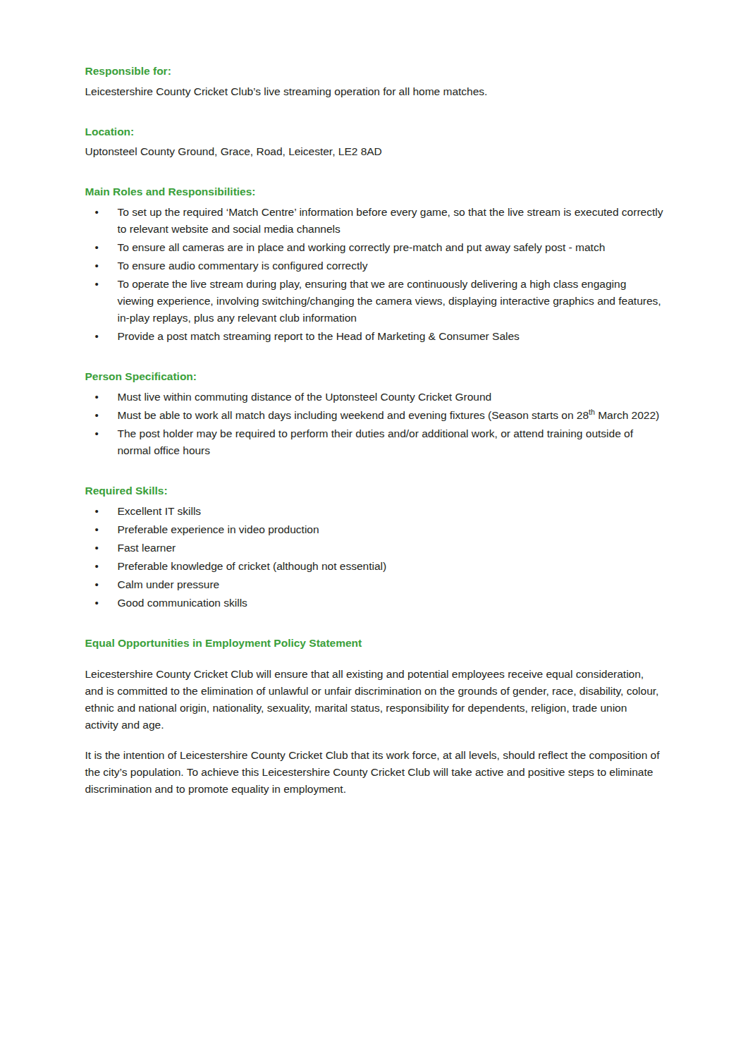Responsible for:
Leicestershire County Cricket Club’s live streaming operation for all home matches.
Location:
Uptonsteel County Ground, Grace, Road, Leicester, LE2 8AD
Main Roles and Responsibilities:
To set up the required ‘Match Centre’ information before every game, so that the live stream is executed correctly to relevant website and social media channels
To ensure all cameras are in place and working correctly pre-match and put away safely post - match
To ensure audio commentary is configured correctly
To operate the live stream during play, ensuring that we are continuously delivering a high class engaging viewing experience, involving switching/changing the camera views, displaying interactive graphics and features, in-play replays, plus any relevant club information
Provide a post match streaming report to the Head of Marketing & Consumer Sales
Person Specification:
Must live within commuting distance of the Uptonsteel County Cricket Ground
Must be able to work all match days including weekend and evening fixtures (Season starts on 28th March 2022)
The post holder may be required to perform their duties and/or additional work, or attend training outside of normal office hours
Required Skills:
Excellent IT skills
Preferable experience in video production
Fast learner
Preferable knowledge of cricket (although not essential)
Calm under pressure
Good communication skills
Equal Opportunities in Employment Policy Statement
Leicestershire County Cricket Club will ensure that all existing and potential employees receive equal consideration, and is committed to the elimination of unlawful or unfair discrimination on the grounds of gender, race, disability, colour, ethnic and national origin, nationality, sexuality, marital status, responsibility for dependents, religion, trade union activity and age.
It is the intention of Leicestershire County Cricket Club that its work force, at all levels, should reflect the composition of the city’s population. To achieve this Leicestershire County Cricket Club will take active and positive steps to eliminate discrimination and to promote equality in employment.